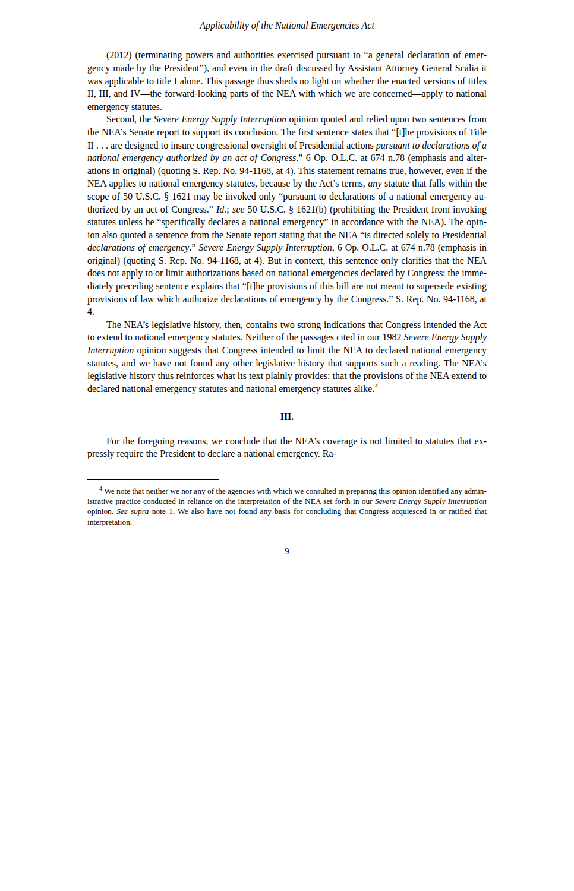Applicability of the National Emergencies Act
(2012) (terminating powers and authorities exercised pursuant to “a general declaration of emergency made by the President”), and even in the draft discussed by Assistant Attorney General Scalia it was applicable to title I alone. This passage thus sheds no light on whether the enacted versions of titles II, III, and IV—the forward-looking parts of the NEA with which we are concerned—apply to national emergency statutes.
Second, the Severe Energy Supply Interruption opinion quoted and relied upon two sentences from the NEA’s Senate report to support its conclusion. The first sentence states that “[t]he provisions of Title II . . . are designed to insure congressional oversight of Presidential actions pursuant to declarations of a national emergency authorized by an act of Congress.” 6 Op. O.L.C. at 674 n.78 (emphasis and alterations in original) (quoting S. Rep. No. 94-1168, at 4). This statement remains true, however, even if the NEA applies to national emergency statutes, because by the Act’s terms, any statute that falls within the scope of 50 U.S.C. § 1621 may be invoked only “pursuant to declarations of a national emergency authorized by an act of Congress.” Id.; see 50 U.S.C. § 1621(b) (prohibiting the President from invoking statutes unless he “specifically declares a national emergency” in accordance with the NEA). The opinion also quoted a sentence from the Senate report stating that the NEA “is directed solely to Presidential declarations of emergency.” Severe Energy Supply Interruption, 6 Op. O.L.C. at 674 n.78 (emphasis in original) (quoting S. Rep. No. 94-1168, at 4). But in context, this sentence only clarifies that the NEA does not apply to or limit authorizations based on national emergencies declared by Congress: the immediately preceding sentence explains that “[t]he provisions of this bill are not meant to supersede existing provisions of law which authorize declarations of emergency by the Congress.” S. Rep. No. 94-1168, at 4.
The NEA’s legislative history, then, contains two strong indications that Congress intended the Act to extend to national emergency statutes. Neither of the passages cited in our 1982 Severe Energy Supply Interruption opinion suggests that Congress intended to limit the NEA to declared national emergency statutes, and we have not found any other legislative history that supports such a reading. The NEA’s legislative history thus reinforces what its text plainly provides: that the provisions of the NEA extend to declared national emergency statutes and national emergency statutes alike.4
III.
For the foregoing reasons, we conclude that the NEA’s coverage is not limited to statutes that expressly require the President to declare a national emergency. Ra-
4 We note that neither we nor any of the agencies with which we consulted in preparing this opinion identified any administrative practice conducted in reliance on the interpretation of the NEA set forth in our Severe Energy Supply Interruption opinion. See supra note 1. We also have not found any basis for concluding that Congress acquiesced in or ratified that interpretation.
9